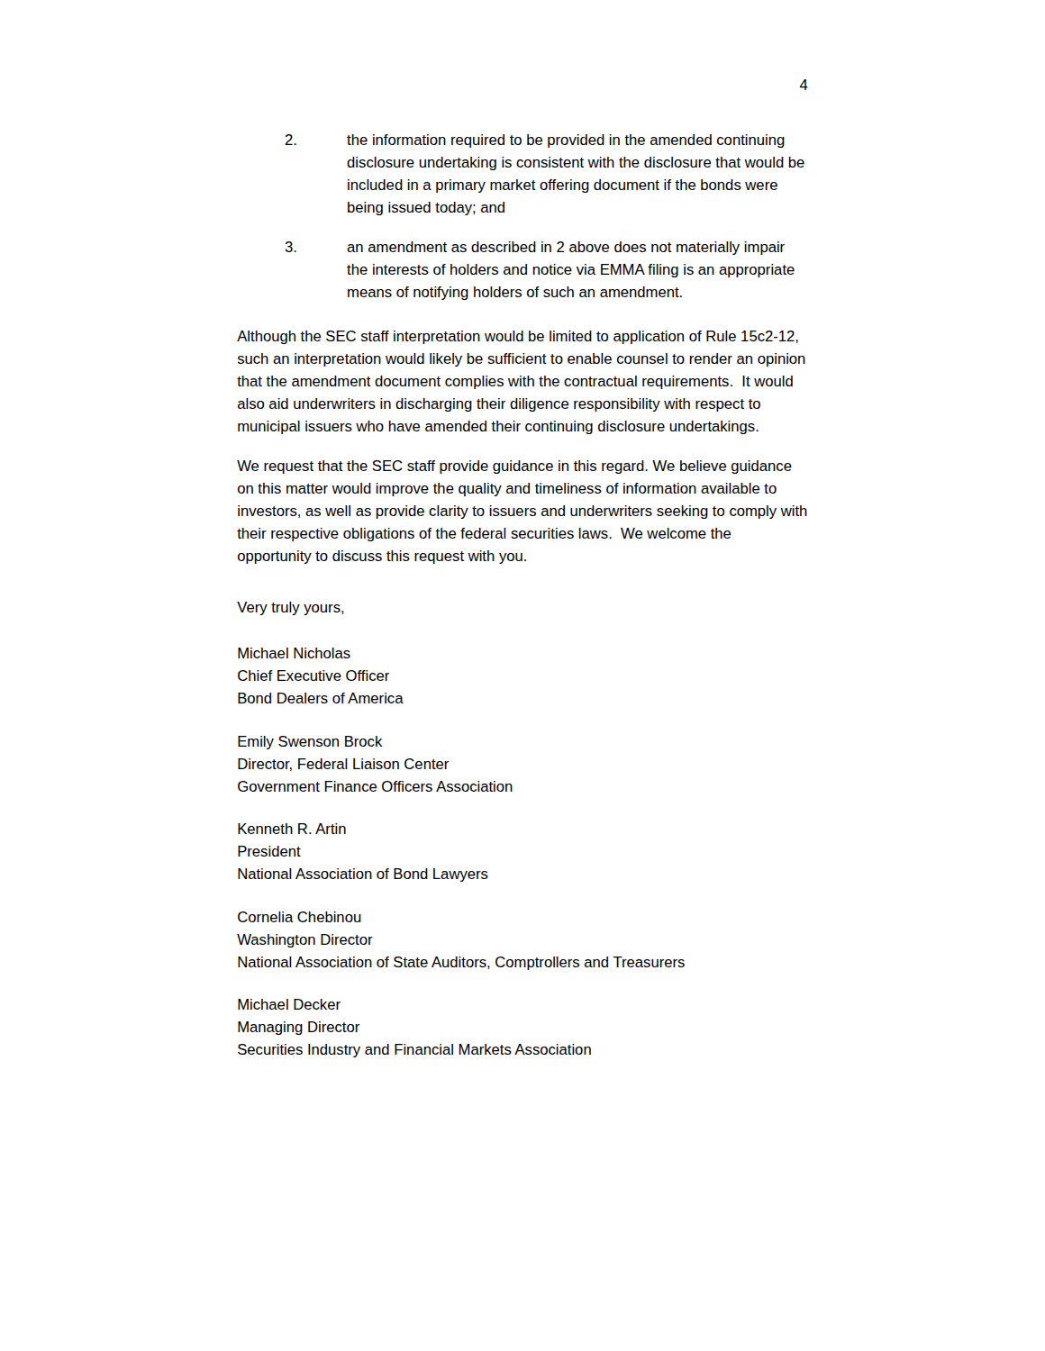4
2. the information required to be provided in the amended continuing disclosure undertaking is consistent with the disclosure that would be included in a primary market offering document if the bonds were being issued today; and
3. an amendment as described in 2 above does not materially impair the interests of holders and notice via EMMA filing is an appropriate means of notifying holders of such an amendment.
Although the SEC staff interpretation would be limited to application of Rule 15c2-12, such an interpretation would likely be sufficient to enable counsel to render an opinion that the amendment document complies with the contractual requirements. It would also aid underwriters in discharging their diligence responsibility with respect to municipal issuers who have amended their continuing disclosure undertakings.
We request that the SEC staff provide guidance in this regard. We believe guidance on this matter would improve the quality and timeliness of information available to investors, as well as provide clarity to issuers and underwriters seeking to comply with their respective obligations of the federal securities laws. We welcome the opportunity to discuss this request with you.
Very truly yours,
Michael Nicholas
Chief Executive Officer
Bond Dealers of America
Emily Swenson Brock
Director, Federal Liaison Center
Government Finance Officers Association
Kenneth R. Artin
President
National Association of Bond Lawyers
Cornelia Chebinou
Washington Director
National Association of State Auditors, Comptrollers and Treasurers
Michael Decker
Managing Director
Securities Industry and Financial Markets Association